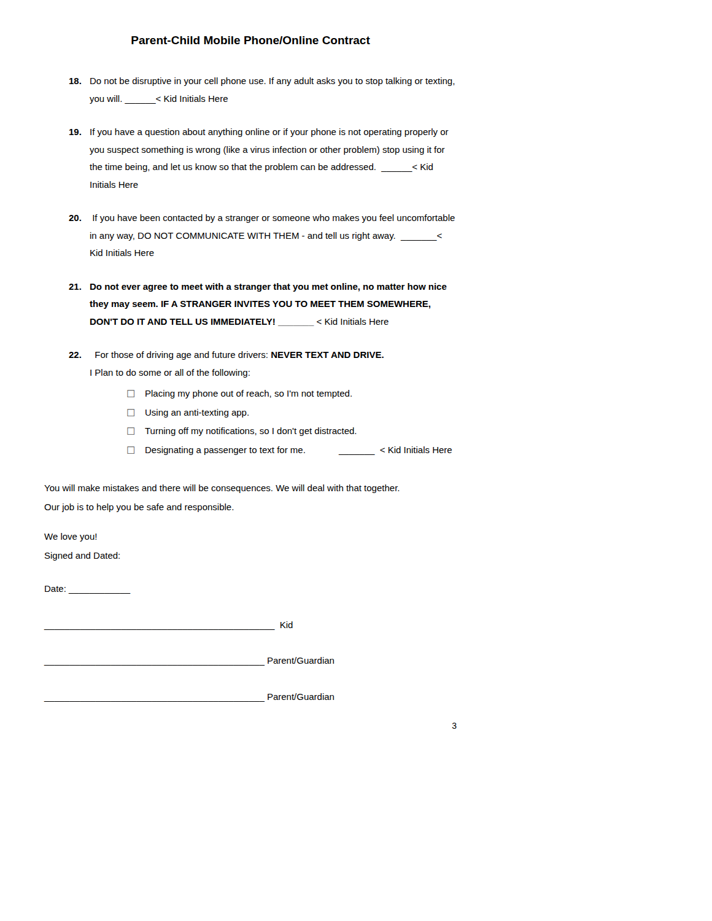Parent-Child Mobile Phone/Online Contract
Do not be disruptive in your cell phone use. If any adult asks you to stop talking or texting, you will. ______< Kid Initials Here
If you have a question about anything online or if your phone is not operating properly or you suspect something is wrong (like a virus infection or other problem) stop using it for the time being, and let us know so that the problem can be addressed. ______< Kid Initials Here
If you have been contacted by a stranger or someone who makes you feel uncomfortable in any way, DO NOT COMMUNICATE WITH THEM - and tell us right away. _______< Kid Initials Here
Do not ever agree to meet with a stranger that you met online, no matter how nice they may seem. IF A STRANGER INVITES YOU TO MEET THEM SOMEWHERE, DON'T DO IT AND TELL US IMMEDIATELY! _______ < Kid Initials Here
For those of driving age and future drivers: NEVER TEXT AND DRIVE. I Plan to do some or all of the following:
Placing my phone out of reach, so I'm not tempted.
Using an anti-texting app.
Turning off my notifications, so I don't get distracted.
Designating a passenger to text for me. _______ < Kid Initials Here
You will make mistakes and there will be consequences. We will deal with that together.
Our job is to help you be safe and responsible.
We love you!
Signed and Dated:
Date: ____________
_____________________________________________ Kid
___________________________________________ Parent/Guardian
___________________________________________ Parent/Guardian
3